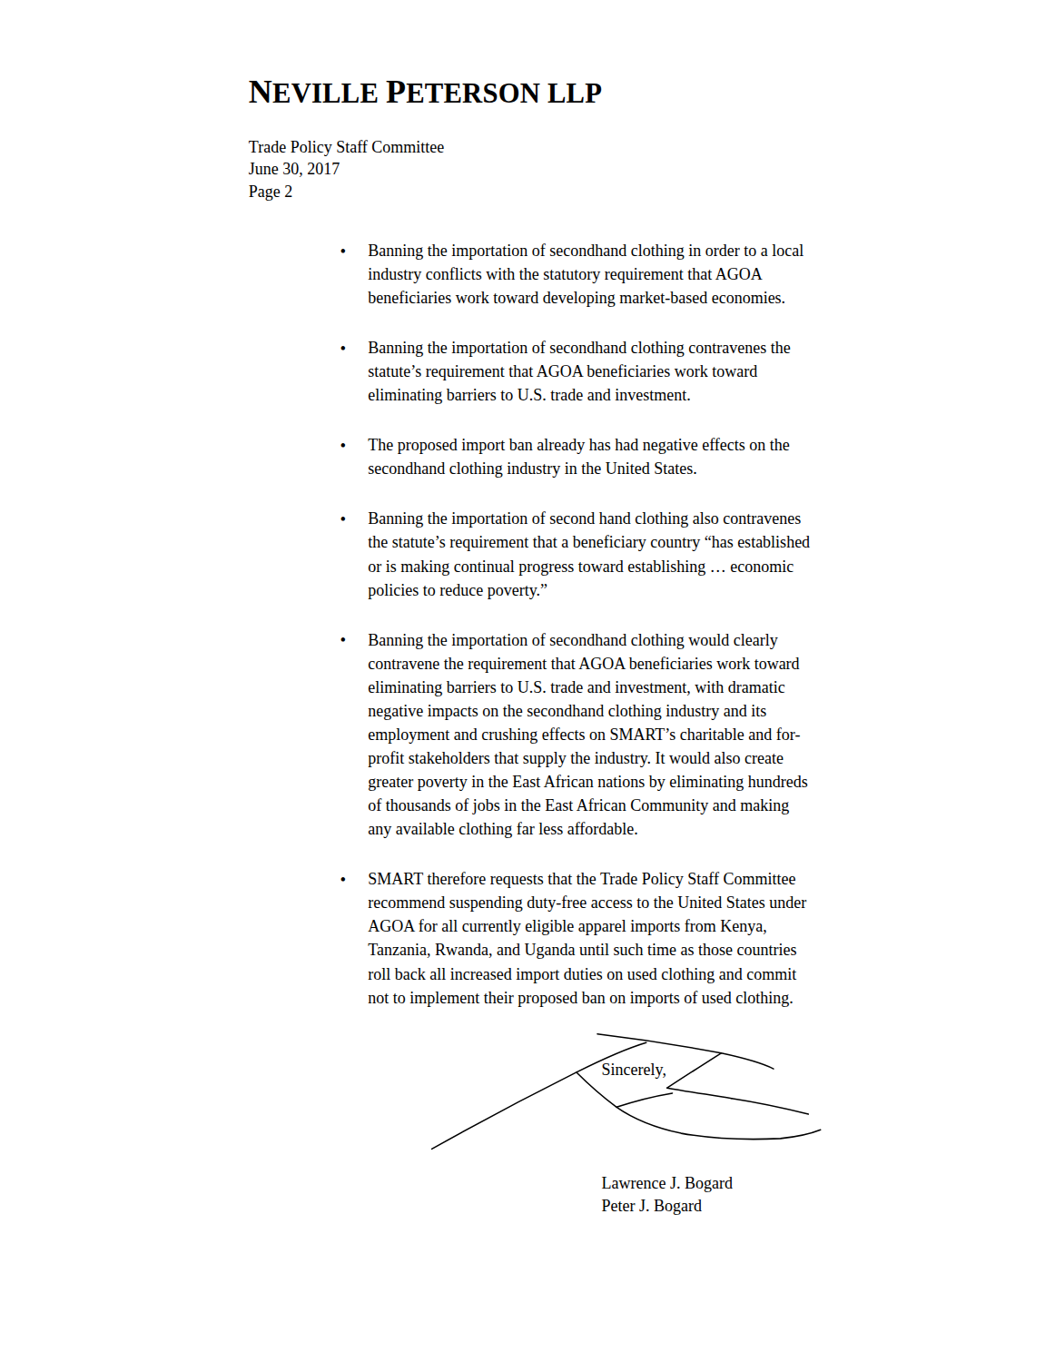NEVILLE PETERSON LLP
Trade Policy Staff Committee
June 30, 2017
Page 2
Banning the importation of secondhand clothing in order to a local industry conflicts with the statutory requirement that AGOA beneficiaries work toward developing market-based economies.
Banning the importation of secondhand clothing contravenes the statute’s requirement that AGOA beneficiaries work toward eliminating barriers to U.S. trade and investment.
The proposed import ban already has had negative effects on the secondhand clothing industry in the United States.
Banning the importation of second hand clothing also contravenes the statute’s requirement that a beneficiary country “has established or is making continual progress toward establishing … economic policies to reduce poverty.”
Banning the importation of secondhand clothing would clearly contravene the requirement that AGOA beneficiaries work toward eliminating barriers to U.S. trade and investment, with dramatic negative impacts on the secondhand clothing industry and its employment and crushing effects on SMART’s charitable and for-profit stakeholders that supply the industry. It would also create greater poverty in the East African nations by eliminating hundreds of thousands of jobs in the East African Community and making any available clothing far less affordable.
SMART therefore requests that the Trade Policy Staff Committee recommend suspending duty-free access to the United States under AGOA for all currently eligible apparel imports from Kenya, Tanzania, Rwanda, and Uganda until such time as those countries roll back all increased import duties on used clothing and commit not to implement their proposed ban on imports of used clothing.
Sincerely,
Lawrence J. Bogard
Peter J. Bogard